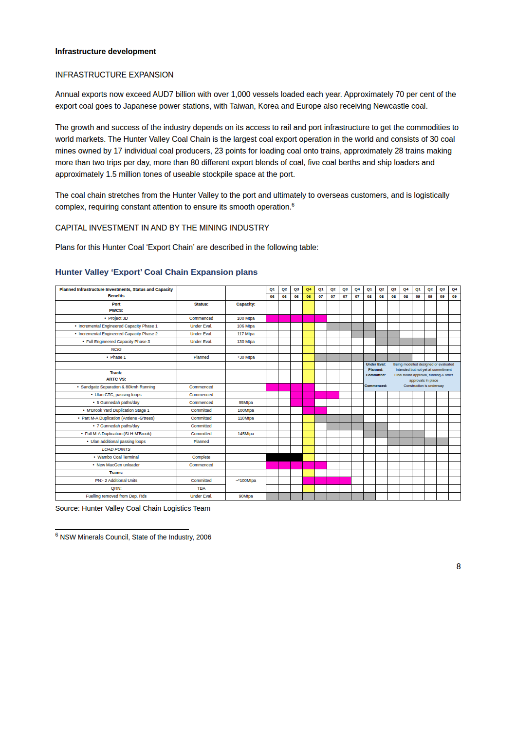Infrastructure development
INFRASTRUCTURE EXPANSION
Annual exports now exceed AUD7 billion with over 1,000 vessels loaded each year. Approximately 70 per cent of the export coal goes to Japanese power stations, with Taiwan, Korea and Europe also receiving Newcastle coal.
The growth and success of the industry depends on its access to rail and port infrastructure to get the commodities to world markets. The Hunter Valley Coal Chain is the largest coal export operation in the world and consists of 30 coal mines owned by 17 individual coal producers, 23 points for loading coal onto trains, approximately 28 trains making more than two trips per day, more than 80 different export blends of coal, five coal berths and ship loaders and approximately 1.5 million tones of useable stockpile space at the port.
The coal chain stretches from the Hunter Valley to the port and ultimately to overseas customers, and is logistically complex, requiring constant attention to ensure its smooth operation.6
CAPITAL INVESTMENT IN AND BY THE MINING INDUSTRY
Plans for this Hunter Coal ‘Export Chain’ are described in the following table:
Hunter Valley ‘Export’ Coal Chain Expansion plans
| Planned Infrastructure Investments, Status and Capacity Benefits | | | Q1 | Q2 | Q3 | Q4 | Q1 | Q2 | Q3 | Q4 | Q1 | Q2 | Q3 | Q4 | Q1 | Q2 | Q3 | Q4 |
| --- | --- | --- | --- | --- | --- | --- | --- | --- | --- | --- | --- | --- | --- | --- | --- | --- | --- | --- |
| 06 | 06 | 06 | 06 | 07 | 07 | 07 | 07 | 08 | 08 | 08 | 08 | 09 | 09 | 09 | 09 |
| Port PWCS: | Status: | Capacity: | | | | | | | | | | | | | | | | |
| • Project 3D | Commenced | 100 Mtpa | | | | | | | | | | | | | | | | |
| • Incremental Engineered Capacity Phase 1 | Under Eval. | 106 Mtpa | | | | | | | | | | | | | | | | |
| • Incremental Engineered Capacity Phase 2 | Under Eval. | 117 Mtpa | | | | | | | | | | | | | | | | |
| • Full Engineered Capacity Phase 3 | Under Eval. | 130 Mtpa | | | | | | | | | | | | | | | | |
| NCIG | | | | | | | | | | | | | | | | | | |
| • Phase 1 | Planned | +30 Mtpa | | | | | | | | | | | | | | | | |
| | | | | | | | | | | | / Under Eval: / Being modelled designed or evaluated / / Planned: / Intended but not yet at commitment / / Committed: / Final board approval, funding & other approvals in place / / Commenced: / Construction is underway / |
| Track: ARTC VS: | | | | | | | | | | |
| • Sandgate Separation & 80kmh Running | Commenced | | | | | | | | | |
| • Ulan CTC, passing loops | Commenced | | | | | | | | | | | | | | | | | |
| • 5 Gunnedah paths/day | Commenced | 95Mtpa | | | | | | | | | | | | | | | | |
| • M'Brook Yard Duplication Stage 1 | Committed | 100Mtpa | | | | | | | | | | | | | | | | |
| • Part M-A Duplication (Antiene -G'trees) | Committed | 110Mtpa | | | | | | | | | | | | | | | | |
| • 7 Gunnedah paths/day | Committed | | | | | | | | | | | | | | | | | |
| • Full M-A Duplication (St H-M'Brook) | Committed | 145Mtpa | | | | | | | | | | | | | | | | |
| • Ulan additional passing loops | Planned | | | | | | | | | | | | | | | | | |
| LOAD POINTS | | | | | | | | | | | | | | | | | | |
| • Wambo Coal Terminal | Complete | | | | | | | | | | | | | | | | | |
| • New MacGen unloader | Commenced | | | | | | | | | | | | | | | | | |
| Trains: | | | | | | | | | | | | | | | | | | |
| PN:- 2 Additional Units | Committed | ~*100Mtpa | | | | | | | | | | | | | | | | |
| QRN: | TBA | | | | | | | | | | | | | | | | |
| Fuelling removed from Dep. Rds | Under Eval. | 90Mtpa | | | | | | | | | | | | | | | | |
Source: Hunter Valley Coal Chain Logistics Team
6 NSW Minerals Council, State of the Industry, 2006
8